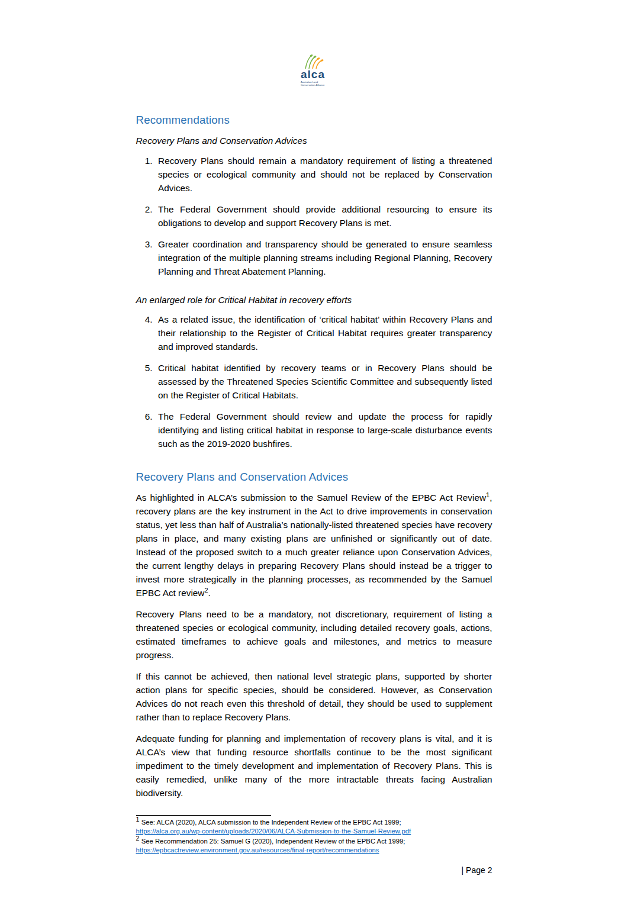alca Australian Land Conservation Alliance
Recommendations
Recovery Plans and Conservation Advices
Recovery Plans should remain a mandatory requirement of listing a threatened species or ecological community and should not be replaced by Conservation Advices.
The Federal Government should provide additional resourcing to ensure its obligations to develop and support Recovery Plans is met.
Greater coordination and transparency should be generated to ensure seamless integration of the multiple planning streams including Regional Planning, Recovery Planning and Threat Abatement Planning.
An enlarged role for Critical Habitat in recovery efforts
As a related issue, the identification of ‘critical habitat’ within Recovery Plans and their relationship to the Register of Critical Habitat requires greater transparency and improved standards.
Critical habitat identified by recovery teams or in Recovery Plans should be assessed by the Threatened Species Scientific Committee and subsequently listed on the Register of Critical Habitats.
The Federal Government should review and update the process for rapidly identifying and listing critical habitat in response to large-scale disturbance events such as the 2019-2020 bushfires.
Recovery Plans and Conservation Advices
As highlighted in ALCA’s submission to the Samuel Review of the EPBC Act Review1, recovery plans are the key instrument in the Act to drive improvements in conservation status, yet less than half of Australia’s nationally-listed threatened species have recovery plans in place, and many existing plans are unfinished or significantly out of date. Instead of the proposed switch to a much greater reliance upon Conservation Advices, the current lengthy delays in preparing Recovery Plans should instead be a trigger to invest more strategically in the planning processes, as recommended by the Samuel EPBC Act review2.
Recovery Plans need to be a mandatory, not discretionary, requirement of listing a threatened species or ecological community, including detailed recovery goals, actions, estimated timeframes to achieve goals and milestones, and metrics to measure progress.
If this cannot be achieved, then national level strategic plans, supported by shorter action plans for specific species, should be considered. However, as Conservation Advices do not reach even this threshold of detail, they should be used to supplement rather than to replace Recovery Plans.
Adequate funding for planning and implementation of recovery plans is vital, and it is ALCA’s view that funding resource shortfalls continue to be the most significant impediment to the timely development and implementation of Recovery Plans. This is easily remedied, unlike many of the more intractable threats facing Australian biodiversity.
1 See: ALCA (2020), ALCA submission to the Independent Review of the EPBC Act 1999;
https://alca.org.au/wp-content/uploads/2020/06/ALCA-Submission-to-the-Samuel-Review.pdf
2 See Recommendation 25: Samuel G (2020), Independent Review of the EPBC Act 1999;
https://epbcactreview.environment.gov.au/resources/final-report/recommendations
| Page 2